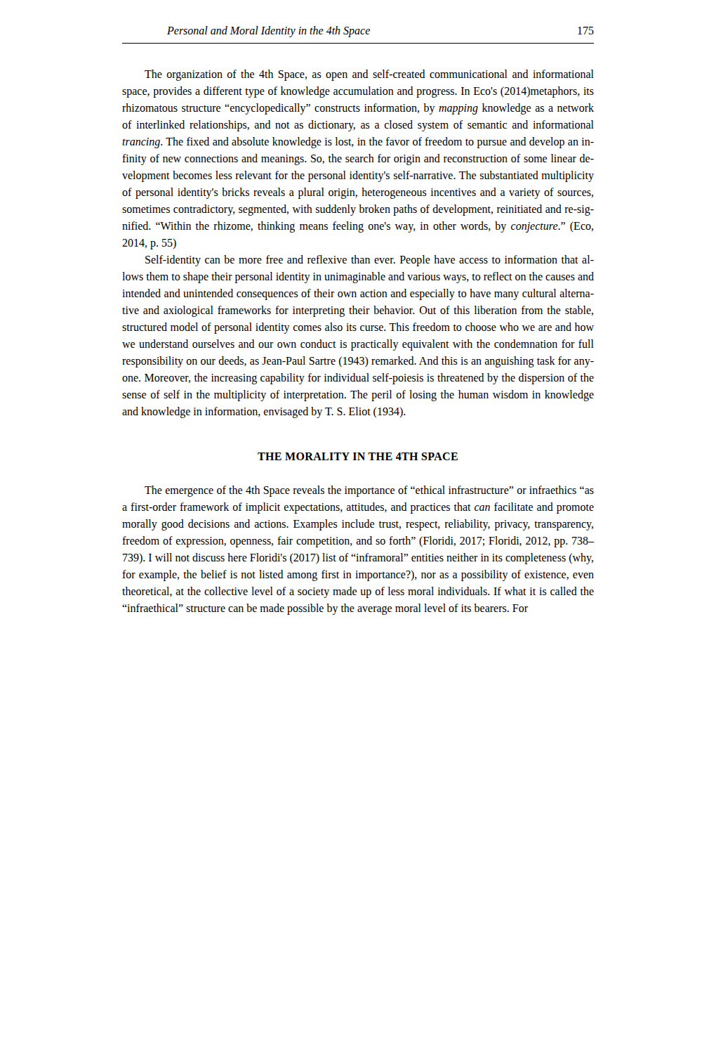Personal and Moral Identity in the 4th Space
175
The organization of the 4th Space, as open and self-created communicational and informational space, provides a different type of knowledge accumulation and progress. In Eco's (2014)metaphors, its rhizomatous structure “encyclopedically” constructs information, by mapping knowledge as a network of interlinked relationships, and not as dictionary, as a closed system of semantic and informational trancing. The fixed and absolute knowledge is lost, in the favor of freedom to pursue and develop an infinity of new connections and meanings. So, the search for origin and reconstruction of some linear development becomes less relevant for the personal identity's self-narrative. The substantiated multiplicity of personal identity's bricks reveals a plural origin, heterogeneous incentives and a variety of sources, sometimes contradictory, segmented, with suddenly broken paths of development, reinitiated and re-signified. “Within the rhizome, thinking means feeling one's way, in other words, by conjecture.” (Eco, 2014, p. 55)
Self-identity can be more free and reflexive than ever. People have access to information that allows them to shape their personal identity in unimaginable and various ways, to reflect on the causes and intended and unintended consequences of their own action and especially to have many cultural alternative and axiological frameworks for interpreting their behavior. Out of this liberation from the stable, structured model of personal identity comes also its curse. This freedom to choose who we are and how we understand ourselves and our own conduct is practically equivalent with the condemnation for full responsibility on our deeds, as Jean-Paul Sartre (1943) remarked. And this is an anguishing task for anyone. Moreover, the increasing capability for individual self-poiesis is threatened by the dispersion of the sense of self in the multiplicity of interpretation. The peril of losing the human wisdom in knowledge and knowledge in information, envisaged by T. S. Eliot (1934).
The Morality in the 4th Space
The emergence of the 4th Space reveals the importance of “ethical infrastructure” or infraethics “as a first-order framework of implicit expectations, attitudes, and practices that can facilitate and promote morally good decisions and actions. Examples include trust, respect, reliability, privacy, transparency, freedom of expression, openness, fair competition, and so forth” (Floridi, 2017; Floridi, 2012, pp. 738–739). I will not discuss here Floridi's (2017) list of “inframoral” entities neither in its completeness (why, for example, the belief is not listed among first in importance?), nor as a possibility of existence, even theoretical, at the collective level of a society made up of less moral individuals. If what it is called the “infraethical” structure can be made possible by the average moral level of its bearers. For